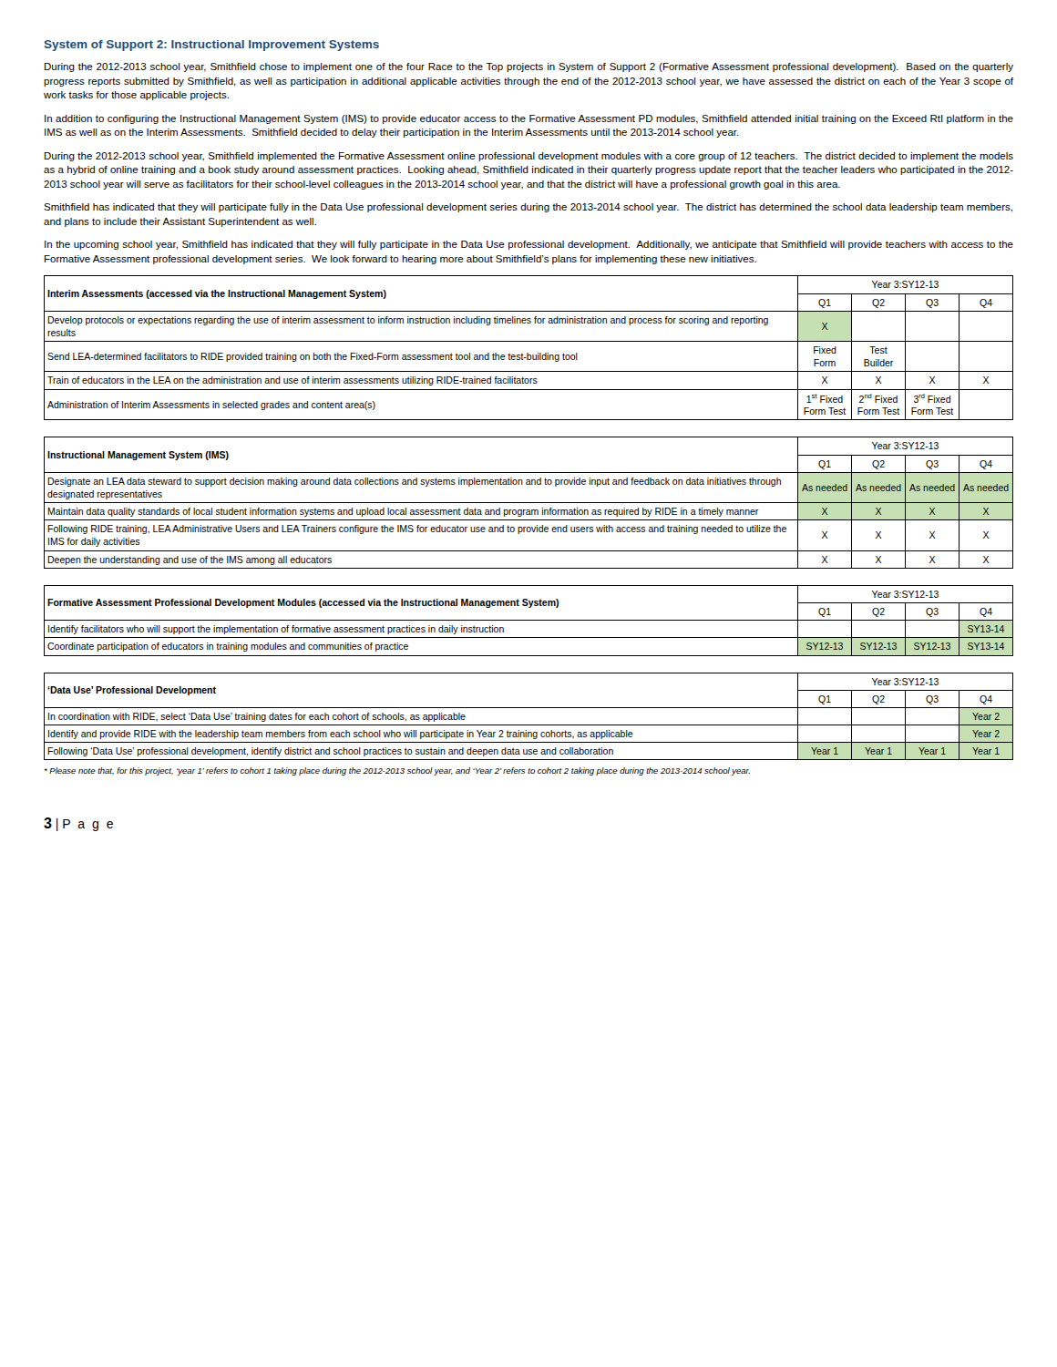System of Support 2: Instructional Improvement Systems
During the 2012-2013 school year, Smithfield chose to implement one of the four Race to the Top projects in System of Support 2 (Formative Assessment professional development). Based on the quarterly progress reports submitted by Smithfield, as well as participation in additional applicable activities through the end of the 2012-2013 school year, we have assessed the district on each of the Year 3 scope of work tasks for those applicable projects.
In addition to configuring the Instructional Management System (IMS) to provide educator access to the Formative Assessment PD modules, Smithfield attended initial training on the Exceed RtI platform in the IMS as well as on the Interim Assessments. Smithfield decided to delay their participation in the Interim Assessments until the 2013-2014 school year.
During the 2012-2013 school year, Smithfield implemented the Formative Assessment online professional development modules with a core group of 12 teachers. The district decided to implement the models as a hybrid of online training and a book study around assessment practices. Looking ahead, Smithfield indicated in their quarterly progress update report that the teacher leaders who participated in the 2012-2013 school year will serve as facilitators for their school-level colleagues in the 2013-2014 school year, and that the district will have a professional growth goal in this area.
Smithfield has indicated that they will participate fully in the Data Use professional development series during the 2013-2014 school year. The district has determined the school data leadership team members, and plans to include their Assistant Superintendent as well.
In the upcoming school year, Smithfield has indicated that they will fully participate in the Data Use professional development. Additionally, we anticipate that Smithfield will provide teachers with access to the Formative Assessment professional development series. We look forward to hearing more about Smithfield’s plans for implementing these new initiatives.
| Interim Assessments (accessed via the Instructional Management System) | Year 3:SY12-13 |
| Q1 | Q2 | Q3 | Q4 |
| Develop protocols or expectations regarding the use of interim assessment to inform instruction including timelines for administration and process for scoring and reporting results | X | | | |
| Send LEA-determined facilitators to RIDE provided training on both the Fixed-Form assessment tool and the test-building tool | Fixed Form | Test Builder | | |
| Train of educators in the LEA on the administration and use of interim assessments utilizing RIDE-trained facilitators | X | X | X | X |
| Administration of Interim Assessments in selected grades and content area(s) | 1 st Fixed Form Test | 2 nd Fixed Form Test | 3 rd Fixed Form Test | |
| Instructional Management System (IMS) | Year 3:SY12-13 |
| Q1 | Q2 | Q3 | Q4 |
| Designate an LEA data steward to support decision making around data collections and systems implementation and to provide input and feedback on data initiatives through designated representatives | As needed | As needed | As needed | As needed |
| Maintain data quality standards of local student information systems and upload local assessment data and program information as required by RIDE in a timely manner | X | X | X | X |
| Following RIDE training, LEA Administrative Users and LEA Trainers configure the IMS for educator use and to provide end users with access and training needed to utilize the IMS for daily activities | X | X | X | X |
| Deepen the understanding and use of the IMS among all educators | X | X | X | X |
| Formative Assessment Professional Development Modules (accessed via the Instructional Management System) | Year 3:SY12-13 |
| Q1 | Q2 | Q3 | Q4 |
| Identify facilitators who will support the implementation of formative assessment practices in daily instruction | | | | SY13-14 |
| Coordinate participation of educators in training modules and communities of practice | SY12-13 | SY12-13 | SY12-13 | SY13-14 |
| ‘Data Use’ Professional Development | Year 3:SY12-13 |
| Q1 | Q2 | Q3 | Q4 |
| In coordination with RIDE, select ‘Data Use’ training dates for each cohort of schools, as applicable | | | | Year 2 |
| Identify and provide RIDE with the leadership team members from each school who will participate in Year 2 training cohorts, as applicable | | | | Year 2 |
| Following ‘Data Use’ professional development, identify district and school practices to sustain and deepen data use and collaboration | Year 1 | Year 1 | Year 1 | Year 1 |
* Please note that, for this project, ‘year 1’ refers to cohort 1 taking place during the 2012-2013 school year, and ‘Year 2’ refers to cohort 2 taking place during the 2013-2014 school year.
3 | P a g e